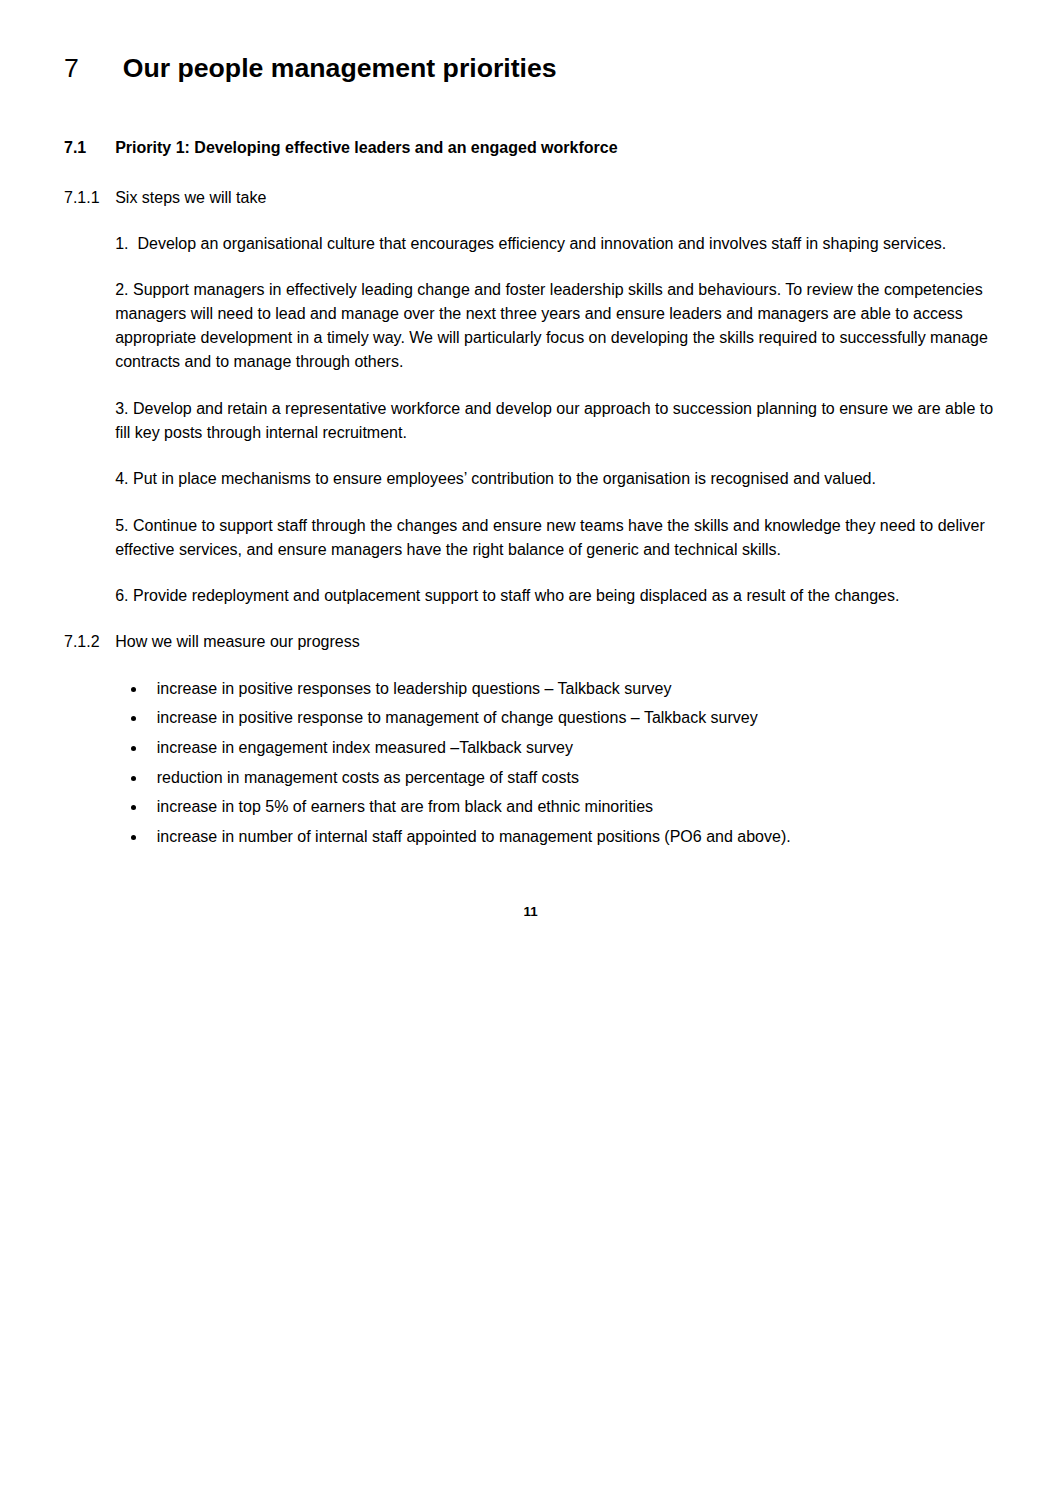7 Our people management priorities
7.1 Priority 1: Developing effective leaders and an engaged workforce
7.1.1 Six steps we will take
1. Develop an organisational culture that encourages efficiency and innovation and involves staff in shaping services.
2. Support managers in effectively leading change and foster leadership skills and behaviours. To review the competencies managers will need to lead and manage over the next three years and ensure leaders and managers are able to access appropriate development in a timely way. We will particularly focus on developing the skills required to successfully manage contracts and to manage through others.
3. Develop and retain a representative workforce and develop our approach to succession planning to ensure we are able to fill key posts through internal recruitment.
4. Put in place mechanisms to ensure employees’ contribution to the organisation is recognised and valued.
5. Continue to support staff through the changes and ensure new teams have the skills and knowledge they need to deliver effective services, and ensure managers have the right balance of generic and technical skills.
6. Provide redeployment and outplacement support to staff who are being displaced as a result of the changes.
7.1.2 How we will measure our progress
increase in positive responses to leadership questions – Talkback survey
increase in positive response to management of change questions – Talkback survey
increase in engagement index measured –Talkback survey
reduction in management costs as percentage of staff costs
increase in top 5% of earners that are from black and ethnic minorities
increase in number of internal staff appointed to management positions (PO6 and above).
11